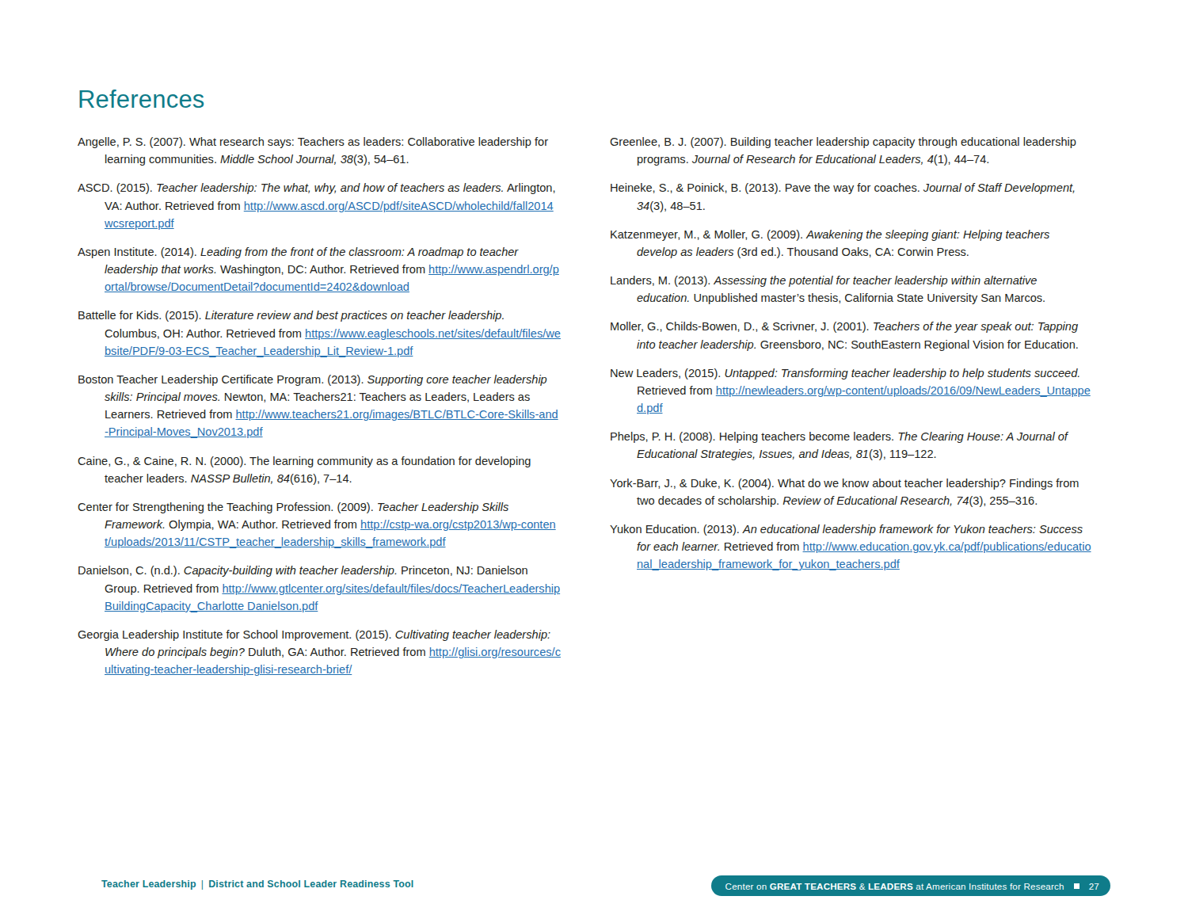References
Angelle, P. S. (2007). What research says: Teachers as leaders: Collaborative leadership for learning communities. Middle School Journal, 38(3), 54–61.
ASCD. (2015). Teacher leadership: The what, why, and how of teachers as leaders. Arlington, VA: Author. Retrieved from http://www.ascd.org/ASCD/pdf/siteASCD/wholechild/fall2014wcsreport.pdf
Aspen Institute. (2014). Leading from the front of the classroom: A roadmap to teacher leadership that works. Washington, DC: Author. Retrieved from http://www.aspendrl.org/portal/browse/DocumentDetail?documentId=2402&download
Battelle for Kids. (2015). Literature review and best practices on teacher leadership. Columbus, OH: Author. Retrieved from https://www.eagleschools.net/sites/default/files/website/PDF/9-03-ECS_Teacher_Leadership_Lit_Review-1.pdf
Boston Teacher Leadership Certificate Program. (2013). Supporting core teacher leadership skills: Principal moves. Newton, MA: Teachers21: Teachers as Leaders, Leaders as Learners. Retrieved from http://www.teachers21.org/images/BTLC/BTLC-Core-Skills-and-Principal-Moves_Nov2013.pdf
Caine, G., & Caine, R. N. (2000). The learning community as a foundation for developing teacher leaders. NASSP Bulletin, 84(616), 7–14.
Center for Strengthening the Teaching Profession. (2009). Teacher Leadership Skills Framework. Olympia, WA: Author. Retrieved from http://cstp-wa.org/cstp2013/wp-content/uploads/2013/11/CSTP_teacher_leadership_skills_framework.pdf
Danielson, C. (n.d.). Capacity-building with teacher leadership. Princeton, NJ: Danielson Group. Retrieved from http://www.gtlcenter.org/sites/default/files/docs/TeacherLeadershipBuildingCapacity_Charlotte Danielson.pdf
Georgia Leadership Institute for School Improvement. (2015). Cultivating teacher leadership: Where do principals begin? Duluth, GA: Author. Retrieved from http://glisi.org/resources/cultivating-teacher-leadership-glisi-research-brief/
Greenlee, B. J. (2007). Building teacher leadership capacity through educational leadership programs. Journal of Research for Educational Leaders, 4(1), 44–74.
Heineke, S., & Poinick, B. (2013). Pave the way for coaches. Journal of Staff Development, 34(3), 48–51.
Katzenmeyer, M., & Moller, G. (2009). Awakening the sleeping giant: Helping teachers develop as leaders (3rd ed.). Thousand Oaks, CA: Corwin Press.
Landers, M. (2013). Assessing the potential for teacher leadership within alternative education. Unpublished master’s thesis, California State University San Marcos.
Moller, G., Childs-Bowen, D., & Scrivner, J. (2001). Teachers of the year speak out: Tapping into teacher leadership. Greensboro, NC: SouthEastern Regional Vision for Education.
New Leaders, (2015). Untapped: Transforming teacher leadership to help students succeed. Retrieved from http://newleaders.org/wp-content/uploads/2016/09/NewLeaders_Untapped.pdf
Phelps, P. H. (2008). Helping teachers become leaders. The Clearing House: A Journal of Educational Strategies, Issues, and Ideas, 81(3), 119–122.
York-Barr, J., & Duke, K. (2004). What do we know about teacher leadership? Findings from two decades of scholarship. Review of Educational Research, 74(3), 255–316.
Yukon Education. (2013). An educational leadership framework for Yukon teachers: Success for each learner. Retrieved from http://www.education.gov.yk.ca/pdf/publications/educational_leadership_framework_for_yukon_teachers.pdf
Teacher Leadership|District and School Leader Readiness Tool
Center on GREAT TEACHERS & LEADERS at American Institutes for Research 27